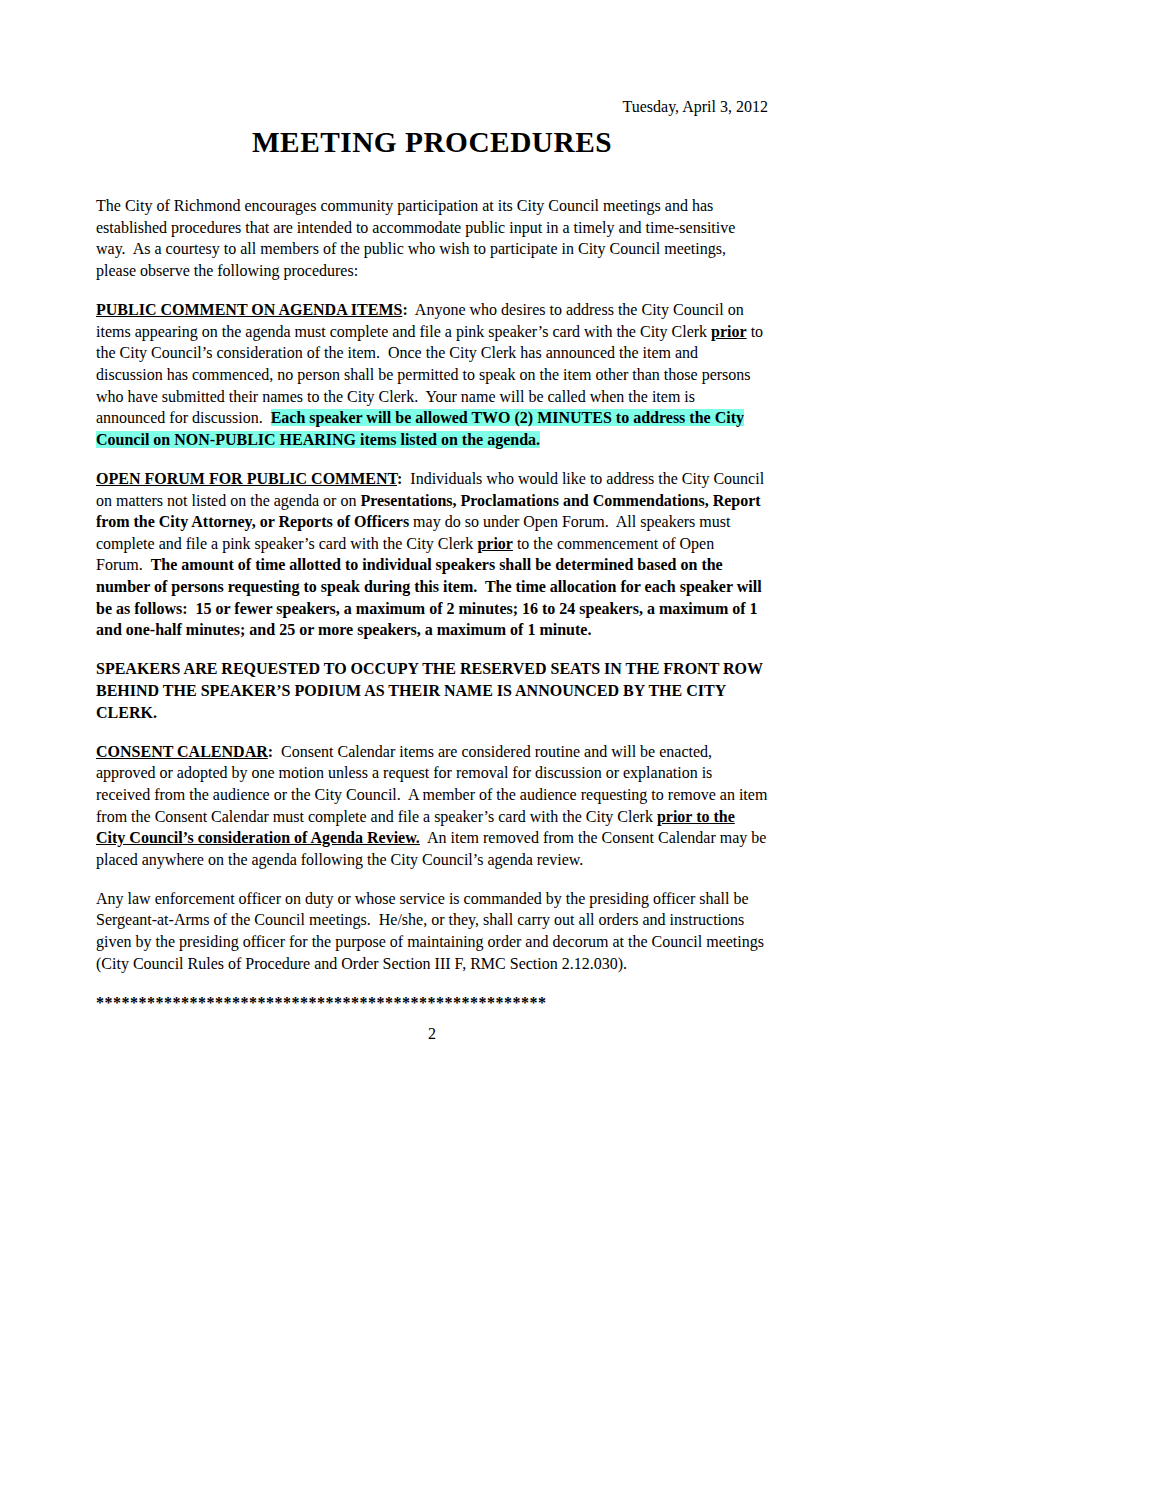Tuesday, April 3, 2012
MEETING PROCEDURES
The City of Richmond encourages community participation at its City Council meetings and has established procedures that are intended to accommodate public input in a timely and time-sensitive way. As a courtesy to all members of the public who wish to participate in City Council meetings, please observe the following procedures:
PUBLIC COMMENT ON AGENDA ITEMS: Anyone who desires to address the City Council on items appearing on the agenda must complete and file a pink speaker’s card with the City Clerk prior to the City Council’s consideration of the item. Once the City Clerk has announced the item and discussion has commenced, no person shall be permitted to speak on the item other than those persons who have submitted their names to the City Clerk. Your name will be called when the item is announced for discussion. Each speaker will be allowed TWO (2) MINUTES to address the City Council on NON-PUBLIC HEARING items listed on the agenda.
OPEN FORUM FOR PUBLIC COMMENT: Individuals who would like to address the City Council on matters not listed on the agenda or on Presentations, Proclamations and Commendations, Report from the City Attorney, or Reports of Officers may do so under Open Forum. All speakers must complete and file a pink speaker’s card with the City Clerk prior to the commencement of Open Forum. The amount of time allotted to individual speakers shall be determined based on the number of persons requesting to speak during this item. The time allocation for each speaker will be as follows: 15 or fewer speakers, a maximum of 2 minutes; 16 to 24 speakers, a maximum of 1 and one-half minutes; and 25 or more speakers, a maximum of 1 minute.
SPEAKERS ARE REQUESTED TO OCCUPY THE RESERVED SEATS IN THE FRONT ROW BEHIND THE SPEAKER’S PODIUM AS THEIR NAME IS ANNOUNCED BY THE CITY CLERK.
CONSENT CALENDAR: Consent Calendar items are considered routine and will be enacted, approved or adopted by one motion unless a request for removal for discussion or explanation is received from the audience or the City Council. A member of the audience requesting to remove an item from the Consent Calendar must complete and file a speaker’s card with the City Clerk prior to the City Council’s consideration of Agenda Review. An item removed from the Consent Calendar may be placed anywhere on the agenda following the City Council’s agenda review.
Any law enforcement officer on duty or whose service is commanded by the presiding officer shall be Sergeant-at-Arms of the Council meetings. He/she, or they, shall carry out all orders and instructions given by the presiding officer for the purpose of maintaining order and decorum at the Council meetings (City Council Rules of Procedure and Order Section III F, RMC Section 2.12.030).
*****************************************************
2